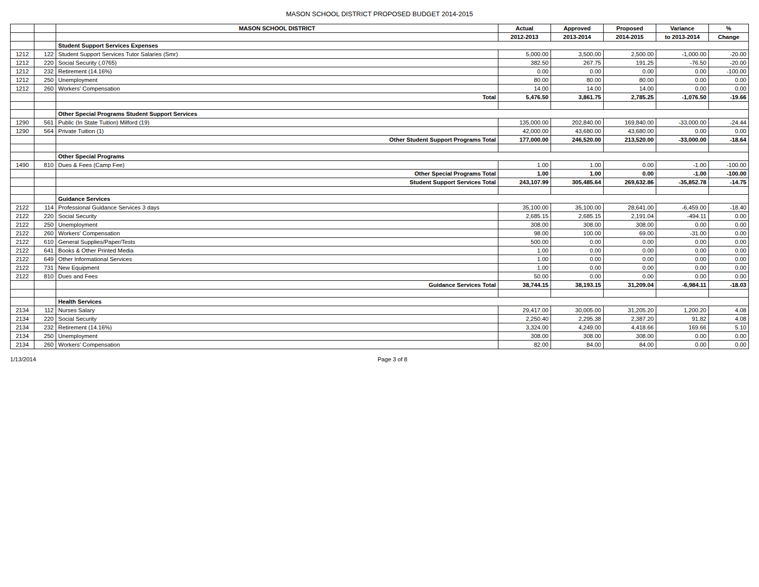MASON SCHOOL DISTRICT PROPOSED BUDGET 2014-2015
| | | MASON SCHOOL DISTRICT | Actual | Approved | Proposed | Variance | % |
| --- | --- | --- | --- | --- | --- | --- | --- |
| | | | 2012-2013 | 2013-2014 | 2014-2015 | to 2013-2014 | Change |
| | | Student Support Services Expenses |
| 1212 | 122 | Student Support Services Tutor Salaries (Smr) | 5,000.00 | 3,500.00 | 2,500.00 | -1,000.00 | -20.00 |
| 1212 | 220 | Social Security (.0765) | 382.50 | 267.75 | 191.25 | -76.50 | -20.00 |
| 1212 | 232 | Retirement (14.16%) | 0.00 | 0.00 | 0.00 | 0.00 | -100.00 |
| 1212 | 250 | Unemployment | 80.00 | 80.00 | 80.00 | 0.00 | 0.00 |
| 1212 | 260 | Workers' Compensation | 14.00 | 14.00 | 14.00 | 0.00 | 0.00 |
| | | Total | 5,476.50 | 3,861.75 | 2,785.25 | -1,076.50 | -19.66 |
| | | Other Special Programs Student Support Services |
| 1290 | 561 | Public (In State Tuition) Milford (19) | 135,000.00 | 202,840.00 | 169,840.00 | -33,000.00 | -24.44 |
| 1290 | 564 | Private Tuition (1) | 42,000.00 | 43,680.00 | 43,680.00 | 0.00 | 0.00 |
| | | Other Student Support Programs Total | 177,000.00 | 246,520.00 | 213,520.00 | -33,000.00 | -18.64 |
| | | Other Special Programs |
| 1490 | 810 | Dues & Fees (Camp Fee) | 1.00 | 1.00 | 0.00 | -1.00 | -100.00 |
| | | Other Special Programs Total | 1.00 | 1.00 | 0.00 | -1.00 | -100.00 |
| | | Student Support Services Total | 243,107.99 | 305,485.64 | 269,632.86 | -35,852.78 | -14.75 |
| | | Guidance Services |
| 2122 | 114 | Professional Guidance Services 3 days | 35,100.00 | 35,100.00 | 28,641.00 | -6,459.00 | -18.40 |
| 2122 | 220 | Social Security | 2,685.15 | 2,685.15 | 2,191.04 | -494.11 | 0.00 |
| 2122 | 250 | Unemployment | 308.00 | 308.00 | 308.00 | 0.00 | 0.00 |
| 2122 | 260 | Workers' Compensation | 98.00 | 100.00 | 69.00 | -31.00 | 0.00 |
| 2122 | 610 | General Supplies/Paper/Tests | 500.00 | 0.00 | 0.00 | 0.00 | 0.00 |
| 2122 | 641 | Books & Other Printed Media | 1.00 | 0.00 | 0.00 | 0.00 | 0.00 |
| 2122 | 649 | Other Informational Services | 1.00 | 0.00 | 0.00 | 0.00 | 0.00 |
| 2122 | 731 | New Equipment | 1.00 | 0.00 | 0.00 | 0.00 | 0.00 |
| 2122 | 810 | Dues and Fees | 50.00 | 0.00 | 0.00 | 0.00 | 0.00 |
| | | Guidance Services Total | 38,744.15 | 38,193.15 | 31,209.04 | -6,984.11 | -18.03 |
| | | Health Services |
| 2134 | 112 | Nurses Salary | 29,417.00 | 30,005.00 | 31,205.20 | 1,200.20 | 4.08 |
| 2134 | 220 | Social Security | 2,250.40 | 2,295.38 | 2,387.20 | 91.82 | 4.08 |
| 2134 | 232 | Retirement (14.16%) | 3,324.00 | 4,249.00 | 4,418.66 | 169.66 | 5.10 |
| 2134 | 250 | Unemployment | 308.00 | 308.00 | 308.00 | 0.00 | 0.00 |
| 2134 | 260 | Workers' Compensation | 82.00 | 84.00 | 84.00 | 0.00 | 0.00 |
1/13/2014 Page 3 of 8